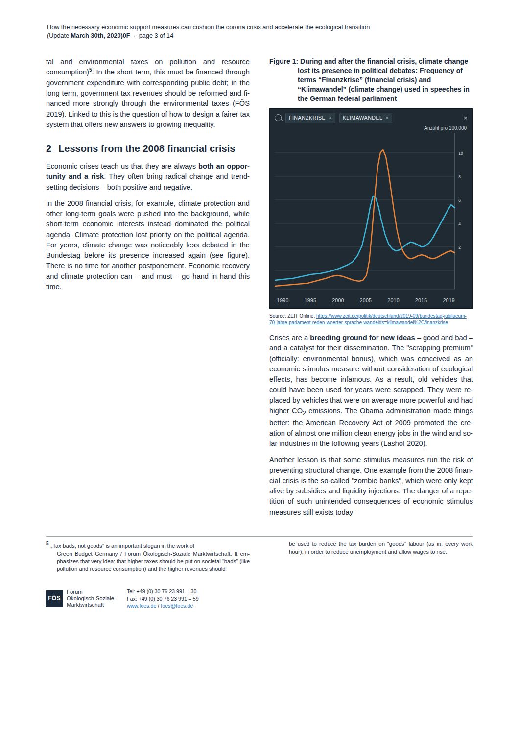How the necessary economic support measures can cushion the corona crisis and accelerate the ecological transition (Update March 30th, 2020)0F · page 3 of 14
tal and environmental taxes on pollution and resource consumption)5. In the short term, this must be financed through government expenditure with corresponding public debt; in the long term, government tax revenues should be reformed and financed more strongly through the environmental taxes (FÖS 2019). Linked to this is the question of how to design a fairer tax system that offers new answers to growing inequality.
2
Lessons from the 2008 financial crisis
Economic crises teach us that they are always both an opportunity and a risk. They often bring radical change and trend-setting decisions – both positive and negative.
In the 2008 financial crisis, for example, climate protection and other long-term goals were pushed into the background, while short-term economic interests instead dominated the political agenda. Climate protection lost priority on the political agenda. For years, climate change was noticeably less debated in the Bundestag before its presence increased again (see figure). There is no time for another postponement. Economic recovery and climate protection can – and must – go hand in hand this time.
Figure 1: During and after the financial crisis, climate change lost its presence in political debates: Frequency of terms “Finanzkrise” (financial crisis) and “Klimawandel” (climate change) used in speeches in the German federal parliament
FINANZKRISE × KLIMAWANDEL × ×
Anzahl pro 100.000
10 8 6 4 2
1990199520002005201020152019
Source: ZEIT Online, https://www.zeit.de/politik/deutschland/2019-09/bundestag-jubilaeum-70-jahre-parlament-reden-woerter-sprache-wandel#s=klimawandel%2Cfinanzkrise
Crises are a breeding ground for new ideas – good and bad – and a catalyst for their dissemination. The "scrapping premium" (officially: environmental bonus), which was conceived as an economic stimulus measure without consideration of ecological effects, has become infamous. As a result, old vehicles that could have been used for years were scrapped. They were replaced by vehicles that were on average more powerful and had higher CO2 emissions. The Obama administration made things better: the American Recovery Act of 2009 promoted the creation of almost one million clean energy jobs in the wind and solar industries in the following years (Lashof 2020).
Another lesson is that some stimulus measures run the risk of preventing structural change. One example from the 2008 financial crisis is the so-called "zombie banks", which were only kept alive by subsidies and liquidity injections. The danger of a repetition of such unintended consequences of economic stimulus measures still exists today –
5„Tax bads, not goods” is an important slogan in the work of Green Budget Germany / Forum Ökologisch-Soziale Marktwirtschaft. It emphasizes that very idea: that higher taxes should be put on societal “bads” (like pollution and resource consumption) and the higher revenues should
be used to reduce the tax burden on “goods” labour (as in: every work hour), in order to reduce unemployment and allow wages to rise.
FÖS
Forum Ökologisch-Soziale Marktwirtschaft
Tel: +49 (0) 30 76 23 991 – 30
Fax: +49 (0) 30 76 23 991 – 59
www.foes.de / foes@foes.de